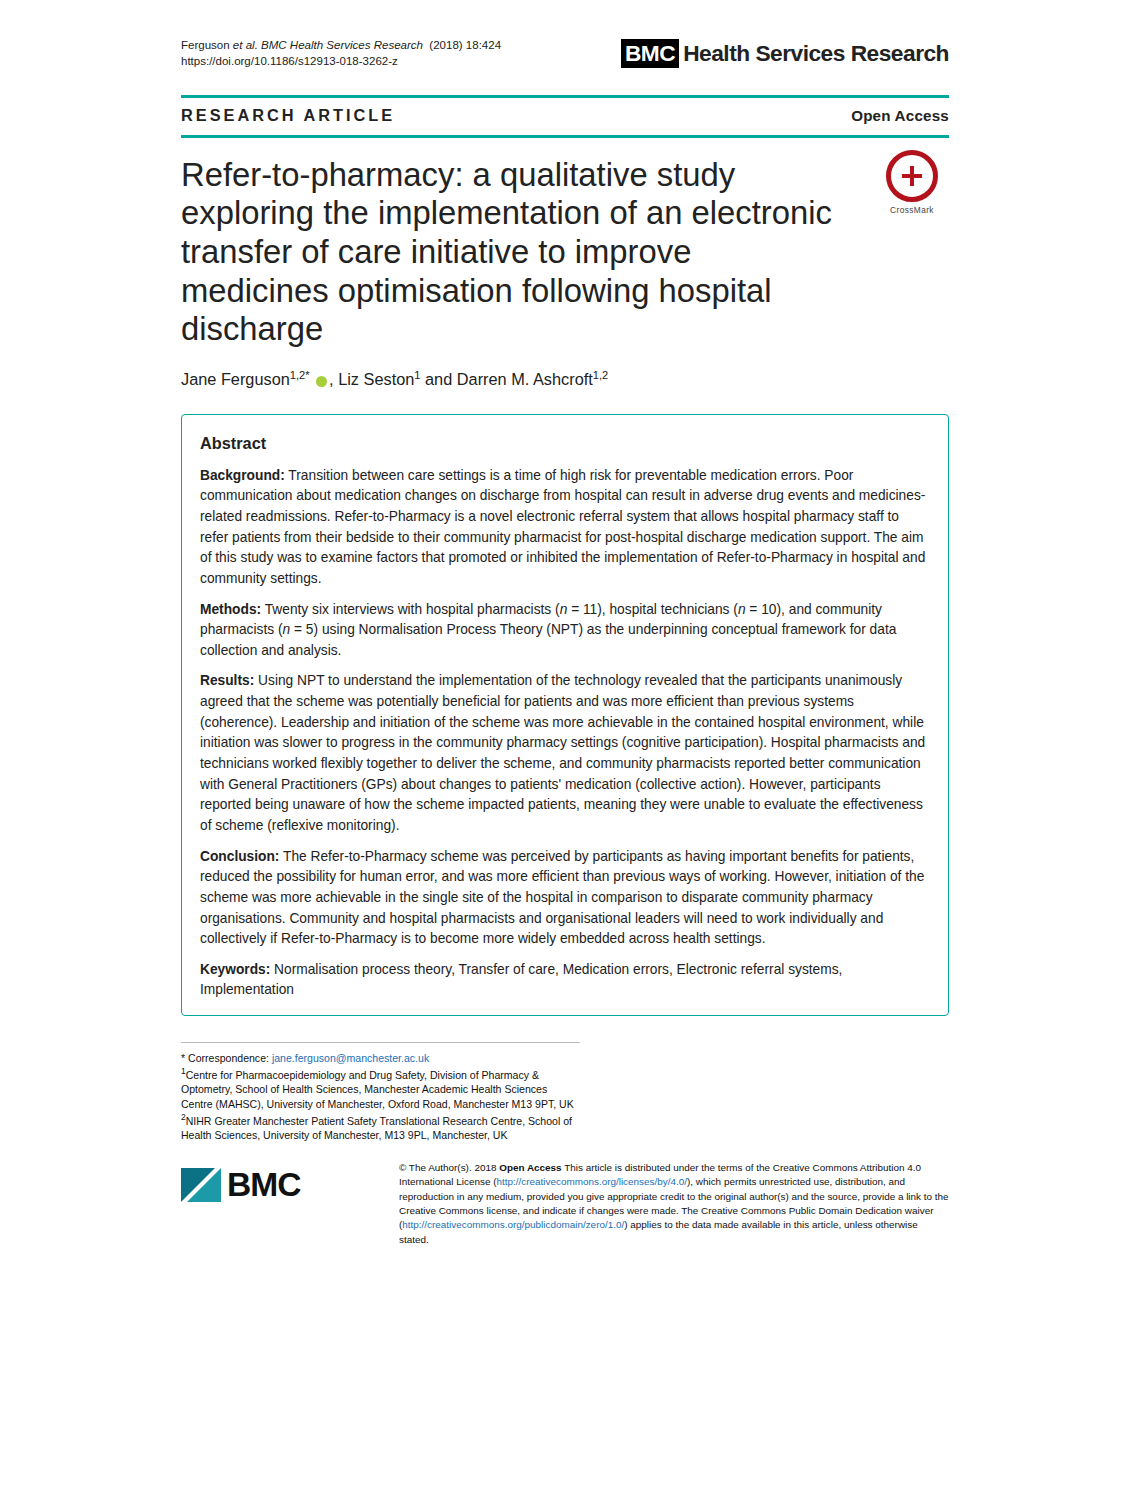Ferguson et al. BMC Health Services Research (2018) 18:424
https://doi.org/10.1186/s12913-018-3262-z
BMCHealth Services Research
Research Article
Open Access
CrossMark
Refer-to-pharmacy: a qualitative study exploring the implementation of an electronic transfer of care initiative to improve medicines optimisation following hospital discharge
Jane Ferguson1,2* , Liz Seston1 and Darren M. Ashcroft1,2
Abstract
Background: Transition between care settings is a time of high risk for preventable medication errors. Poor communication about medication changes on discharge from hospital can result in adverse drug events and medicines-related readmissions. Refer-to-Pharmacy is a novel electronic referral system that allows hospital pharmacy staff to refer patients from their bedside to their community pharmacist for post-hospital discharge medication support. The aim of this study was to examine factors that promoted or inhibited the implementation of Refer-to-Pharmacy in hospital and community settings.
Methods: Twenty six interviews with hospital pharmacists (n = 11), hospital technicians (n = 10), and community pharmacists (n = 5) using Normalisation Process Theory (NPT) as the underpinning conceptual framework for data collection and analysis.
Results: Using NPT to understand the implementation of the technology revealed that the participants unanimously agreed that the scheme was potentially beneficial for patients and was more efficient than previous systems (coherence). Leadership and initiation of the scheme was more achievable in the contained hospital environment, while initiation was slower to progress in the community pharmacy settings (cognitive participation). Hospital pharmacists and technicians worked flexibly together to deliver the scheme, and community pharmacists reported better communication with General Practitioners (GPs) about changes to patients' medication (collective action). However, participants reported being unaware of how the scheme impacted patients, meaning they were unable to evaluate the effectiveness of scheme (reflexive monitoring).
Conclusion: The Refer-to-Pharmacy scheme was perceived by participants as having important benefits for patients, reduced the possibility for human error, and was more efficient than previous ways of working. However, initiation of the scheme was more achievable in the single site of the hospital in comparison to disparate community pharmacy organisations. Community and hospital pharmacists and organisational leaders will need to work individually and collectively if Refer-to-Pharmacy is to become more widely embedded across health settings.
Keywords: Normalisation process theory, Transfer of care, Medication errors, Electronic referral systems, Implementation
* Correspondence: jane.ferguson@manchester.ac.uk
1Centre for Pharmacoepidemiology and Drug Safety, Division of Pharmacy & Optometry, School of Health Sciences, Manchester Academic Health Sciences Centre (MAHSC), University of Manchester, Oxford Road, Manchester M13 9PT, UK
2NIHR Greater Manchester Patient Safety Translational Research Centre, School of Health Sciences, University of Manchester, M13 9PL, Manchester, UK
BMC
© The Author(s). 2018 Open Access This article is distributed under the terms of the Creative Commons Attribution 4.0 International License (http://creativecommons.org/licenses/by/4.0/), which permits unrestricted use, distribution, and reproduction in any medium, provided you give appropriate credit to the original author(s) and the source, provide a link to the Creative Commons license, and indicate if changes were made. The Creative Commons Public Domain Dedication waiver (http://creativecommons.org/publicdomain/zero/1.0/) applies to the data made available in this article, unless otherwise stated.